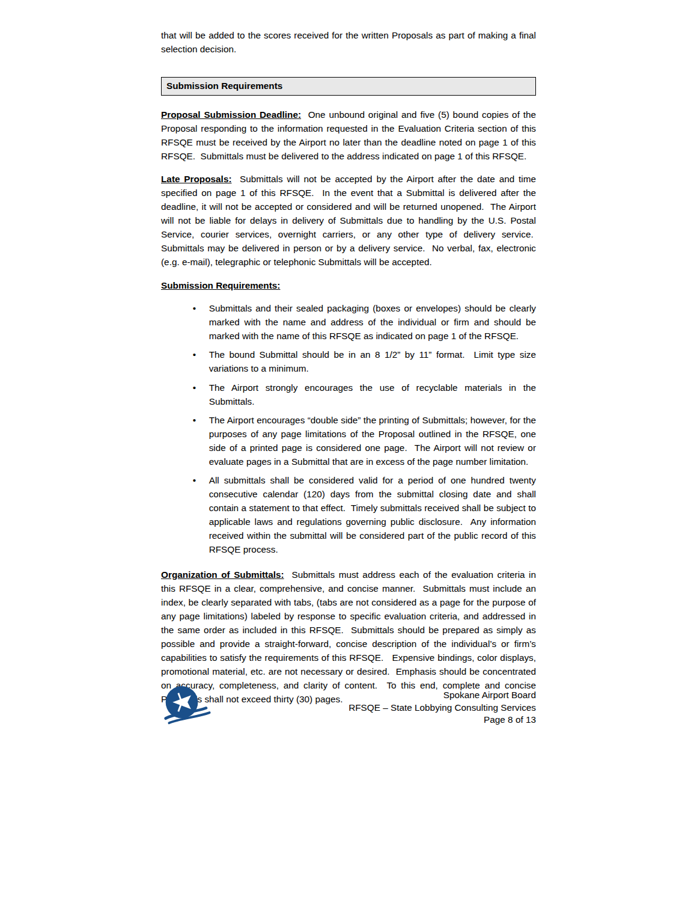that will be added to the scores received for the written Proposals as part of making a final selection decision.
Submission Requirements
Proposal Submission Deadline: One unbound original and five (5) bound copies of the Proposal responding to the information requested in the Evaluation Criteria section of this RFSQE must be received by the Airport no later than the deadline noted on page 1 of this RFSQE. Submittals must be delivered to the address indicated on page 1 of this RFSQE.
Late Proposals: Submittals will not be accepted by the Airport after the date and time specified on page 1 of this RFSQE. In the event that a Submittal is delivered after the deadline, it will not be accepted or considered and will be returned unopened. The Airport will not be liable for delays in delivery of Submittals due to handling by the U.S. Postal Service, courier services, overnight carriers, or any other type of delivery service. Submittals may be delivered in person or by a delivery service. No verbal, fax, electronic (e.g. e-mail), telegraphic or telephonic Submittals will be accepted.
Submission Requirements:
Submittals and their sealed packaging (boxes or envelopes) should be clearly marked with the name and address of the individual or firm and should be marked with the name of this RFSQE as indicated on page 1 of the RFSQE.
The bound Submittal should be in an 8 1/2” by 11” format. Limit type size variations to a minimum.
The Airport strongly encourages the use of recyclable materials in the Submittals.
The Airport encourages “double side” the printing of Submittals; however, for the purposes of any page limitations of the Proposal outlined in the RFSQE, one side of a printed page is considered one page. The Airport will not review or evaluate pages in a Submittal that are in excess of the page number limitation.
All submittals shall be considered valid for a period of one hundred twenty consecutive calendar (120) days from the submittal closing date and shall contain a statement to that effect. Timely submittals received shall be subject to applicable laws and regulations governing public disclosure. Any information received within the submittal will be considered part of the public record of this RFSQE process.
Organization of Submittals: Submittals must address each of the evaluation criteria in this RFSQE in a clear, comprehensive, and concise manner. Submittals must include an index, be clearly separated with tabs, (tabs are not considered as a page for the purpose of any page limitations) labeled by response to specific evaluation criteria, and addressed in the same order as included in this RFSQE. Submittals should be prepared as simply as possible and provide a straight-forward, concise description of the individual’s or firm’s capabilities to satisfy the requirements of this RFSQE. Expensive bindings, color displays, promotional material, etc. are not necessary or desired. Emphasis should be concentrated on accuracy, completeness, and clarity of content. To this end, complete and concise Proposals shall not exceed thirty (30) pages.
Spokane Airport Board
RFSQE – State Lobbying Consulting Services
Page 8 of 13